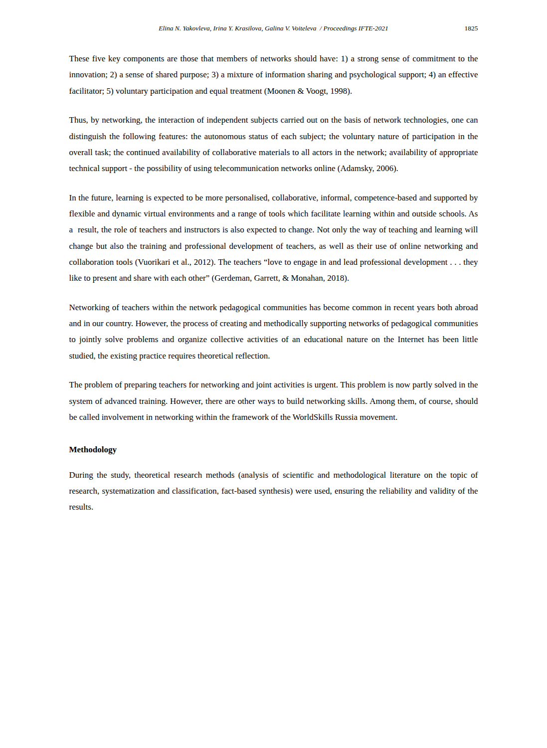Elina N. Yakovleva, Irina Y. Krasilova, Galina V. Voiteleva / Proceedings IFTE-2021 1825
These five key components are those that members of networks should have: 1) a strong sense of commitment to the innovation; 2) a sense of shared purpose; 3) a mixture of information sharing and psychological support; 4) an effective facilitator; 5) voluntary participation and equal treatment (Moonen & Voogt, 1998).
Thus, by networking, the interaction of independent subjects carried out on the basis of network technologies, one can distinguish the following features: the autonomous status of each subject; the voluntary nature of participation in the overall task; the continued availability of collaborative materials to all actors in the network; availability of appropriate technical support - the possibility of using telecommunication networks online (Adamsky, 2006).
In the future, learning is expected to be more personalised, collaborative, informal, competence-based and supported by flexible and dynamic virtual environments and a range of tools which facilitate learning within and outside schools. As a result, the role of teachers and instructors is also expected to change. Not only the way of teaching and learning will change but also the training and professional development of teachers, as well as their use of online networking and collaboration tools (Vuorikari et al., 2012). The teachers “love to engage in and lead professional development . . . they like to present and share with each other” (Gerdeman, Garrett, & Monahan, 2018).
Networking of teachers within the network pedagogical communities has become common in recent years both abroad and in our country. However, the process of creating and methodically supporting networks of pedagogical communities to jointly solve problems and organize collective activities of an educational nature on the Internet has been little studied, the existing practice requires theoretical reflection.
The problem of preparing teachers for networking and joint activities is urgent. This problem is now partly solved in the system of advanced training. However, there are other ways to build networking skills. Among them, of course, should be called involvement in networking within the framework of the WorldSkills Russia movement.
Methodology
During the study, theoretical research methods (analysis of scientific and methodological literature on the topic of research, systematization and classification, fact-based synthesis) were used, ensuring the reliability and validity of the results.